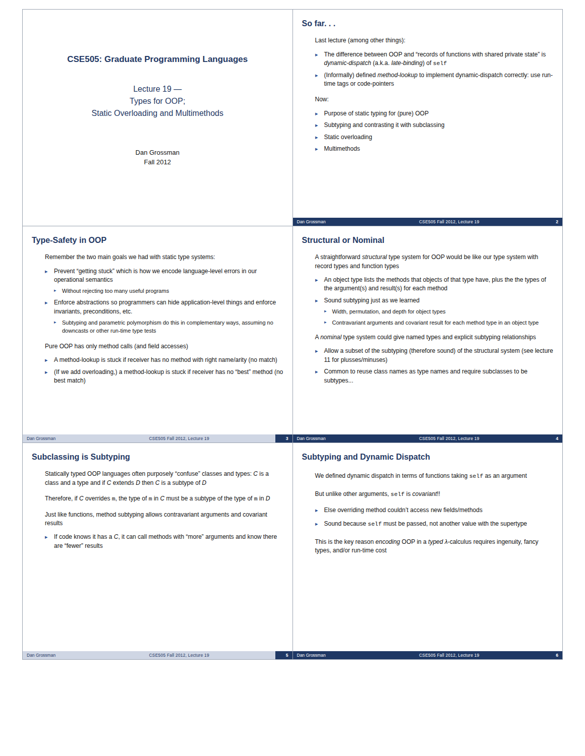CSE505: Graduate Programming Languages
Lecture 19 —
Types for OOP;
Static Overloading and Multimethods
Dan Grossman
Fall 2012
Dan Grossman
CSE505 Fall 2012, Lecture 19
1
So far. . .
Last lecture (among other things):
The difference between OOP and “records of functions with shared private state” is dynamic-dispatch (a.k.a. late-binding) of self
(Informally) defined method-lookup to implement dynamic-dispatch correctly: use run-time tags or code-pointers
Now:
Purpose of static typing for (pure) OOP
Subtyping and contrasting it with subclassing
Static overloading
Multimethods
Dan Grossman
CSE505 Fall 2012, Lecture 19
2
Type-Safety in OOP
Remember the two main goals we had with static type systems:
Prevent “getting stuck” which is how we encode language-level errors in our operational semantics
Without rejecting too many useful programs
Enforce abstractions so programmers can hide application-level things and enforce invariants, preconditions, etc.
Subtyping and parametric polymorphism do this in complementary ways, assuming no downcasts or other run-time type tests
Pure OOP has only method calls (and field accesses)
A method-lookup is stuck if receiver has no method with right name/arity (no match)
(If we add overloading,) a method-lookup is stuck if receiver has no “best” method (no best match)
Dan Grossman
CSE505 Fall 2012, Lecture 19
3
Structural or Nominal
A straightforward structural type system for OOP would be like our type system with record types and function types
An object type lists the methods that objects of that type have, plus the the types of the argument(s) and result(s) for each method
Sound subtyping just as we learned
Width, permutation, and depth for object types
Contravariant arguments and covariant result for each method type in an object type
A nominal type system could give named types and explicit subtyping relationships
Allow a subset of the subtyping (therefore sound) of the structural system (see lecture 11 for plusses/minuses)
Common to reuse class names as type names and require subclasses to be subtypes...
Dan Grossman
CSE505 Fall 2012, Lecture 19
4
Subclassing is Subtyping
Statically typed OOP languages often purposely “confuse” classes and types: C is a class and a type and if C extends D then C is a subtype of D
Therefore, if C overrides m, the type of m in C must be a subtype of the type of m in D
Just like functions, method subtyping allows contravariant arguments and covariant results
If code knows it has a C, it can call methods with “more” arguments and know there are “fewer” results
Dan Grossman
CSE505 Fall 2012, Lecture 19
5
Subtyping and Dynamic Dispatch
We defined dynamic dispatch in terms of functions taking self as an argument
But unlike other arguments, self is covariant!!
Else overriding method couldn’t access new fields/methods
Sound because self must be passed, not another value with the supertype
This is the key reason encoding OOP in a typed λ-calculus requires ingenuity, fancy types, and/or run-time cost
Dan Grossman
CSE505 Fall 2012, Lecture 19
6